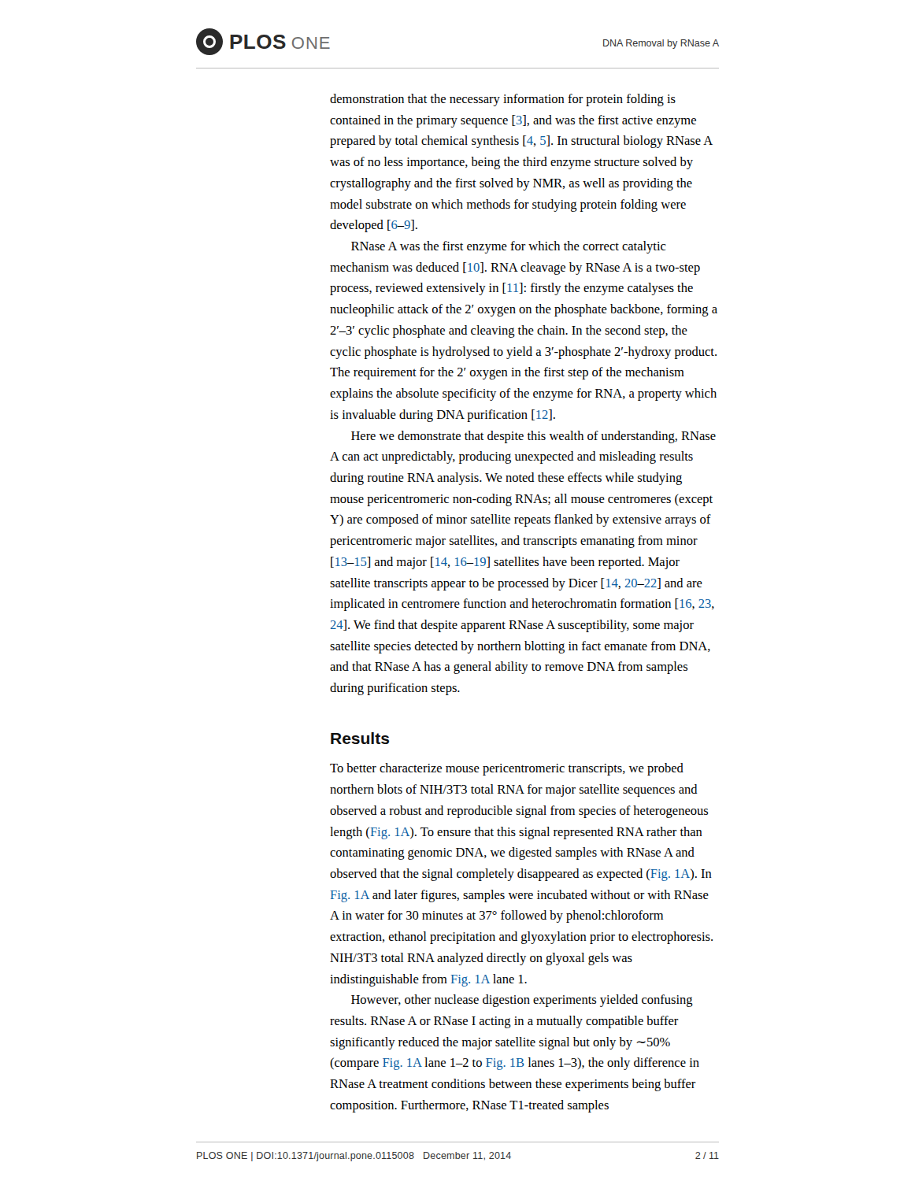PLOSONE
DNA Removal by RNase A
demonstration that the necessary information for protein folding is contained in the primary sequence [3], and was the first active enzyme prepared by total chemical synthesis [4, 5]. In structural biology RNase A was of no less importance, being the third enzyme structure solved by crystallography and the first solved by NMR, as well as providing the model substrate on which methods for studying protein folding were developed [6–9].
RNase A was the first enzyme for which the correct catalytic mechanism was deduced [10]. RNA cleavage by RNase A is a two-step process, reviewed extensively in [11]: firstly the enzyme catalyses the nucleophilic attack of the 2′ oxygen on the phosphate backbone, forming a 2′–3′ cyclic phosphate and cleaving the chain. In the second step, the cyclic phosphate is hydrolysed to yield a 3′-phosphate 2′-hydroxy product. The requirement for the 2′ oxygen in the first step of the mechanism explains the absolute specificity of the enzyme for RNA, a property which is invaluable during DNA purification [12].
Here we demonstrate that despite this wealth of understanding, RNase A can act unpredictably, producing unexpected and misleading results during routine RNA analysis. We noted these effects while studying mouse pericentromeric non-coding RNAs; all mouse centromeres (except Y) are composed of minor satellite repeats flanked by extensive arrays of pericentromeric major satellites, and transcripts emanating from minor [13–15] and major [14, 16–19] satellites have been reported. Major satellite transcripts appear to be processed by Dicer [14, 20–22] and are implicated in centromere function and heterochromatin formation [16, 23, 24]. We find that despite apparent RNase A susceptibility, some major satellite species detected by northern blotting in fact emanate from DNA, and that RNase A has a general ability to remove DNA from samples during purification steps.
Results
To better characterize mouse pericentromeric transcripts, we probed northern blots of NIH/3T3 total RNA for major satellite sequences and observed a robust and reproducible signal from species of heterogeneous length (Fig. 1A). To ensure that this signal represented RNA rather than contaminating genomic DNA, we digested samples with RNase A and observed that the signal completely disappeared as expected (Fig. 1A). In Fig. 1A and later figures, samples were incubated without or with RNase A in water for 30 minutes at 37° followed by phenol:chloroform extraction, ethanol precipitation and glyoxylation prior to electrophoresis. NIH/3T3 total RNA analyzed directly on glyoxal gels was indistinguishable from Fig. 1A lane 1.
However, other nuclease digestion experiments yielded confusing results. RNase A or RNase I acting in a mutually compatible buffer significantly reduced the major satellite signal but only by ∼50% (compare Fig. 1A lane 1–2 to Fig. 1B lanes 1–3), the only difference in RNase A treatment conditions between these experiments being buffer composition. Furthermore, RNase T1-treated samples
PLOS ONE | DOI:10.1371/journal.pone.0115008 December 11, 2014
2 / 11